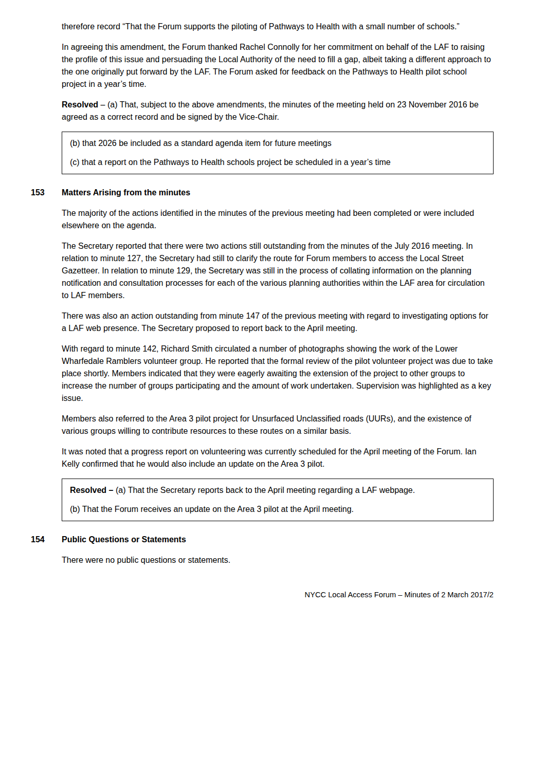therefore record “That the Forum supports the piloting of Pathways to Health with a small number of schools.”
In agreeing this amendment, the Forum thanked Rachel Connolly for her commitment on behalf of the LAF to raising the profile of this issue and persuading the Local Authority of the need to fill a gap, albeit taking a different approach to the one originally put forward by the LAF. The Forum asked for feedback on the Pathways to Health pilot school project in a year’s time.
Resolved – (a) That, subject to the above amendments, the minutes of the meeting held on 23 November 2016 be agreed as a correct record and be signed by the Vice-Chair.
(b) that 2026 be included as a standard agenda item for future meetings
(c) that a report on the Pathways to Health schools project be scheduled in a year’s time
153
Matters Arising from the minutes
The majority of the actions identified in the minutes of the previous meeting had been completed or were included elsewhere on the agenda.
The Secretary reported that there were two actions still outstanding from the minutes of the July 2016 meeting. In relation to minute 127, the Secretary had still to clarify the route for Forum members to access the Local Street Gazetteer. In relation to minute 129, the Secretary was still in the process of collating information on the planning notification and consultation processes for each of the various planning authorities within the LAF area for circulation to LAF members.
There was also an action outstanding from minute 147 of the previous meeting with regard to investigating options for a LAF web presence. The Secretary proposed to report back to the April meeting.
With regard to minute 142, Richard Smith circulated a number of photographs showing the work of the Lower Wharfedale Ramblers volunteer group. He reported that the formal review of the pilot volunteer project was due to take place shortly. Members indicated that they were eagerly awaiting the extension of the project to other groups to increase the number of groups participating and the amount of work undertaken. Supervision was highlighted as a key issue.
Members also referred to the Area 3 pilot project for Unsurfaced Unclassified roads (UURs), and the existence of various groups willing to contribute resources to these routes on a similar basis.
It was noted that a progress report on volunteering was currently scheduled for the April meeting of the Forum. Ian Kelly confirmed that he would also include an update on the Area 3 pilot.
Resolved – (a) That the Secretary reports back to the April meeting regarding a LAF webpage.
(b) That the Forum receives an update on the Area 3 pilot at the April meeting.
154
Public Questions or Statements
There were no public questions or statements.
NYCC Local Access Forum – Minutes of 2 March 2017/2